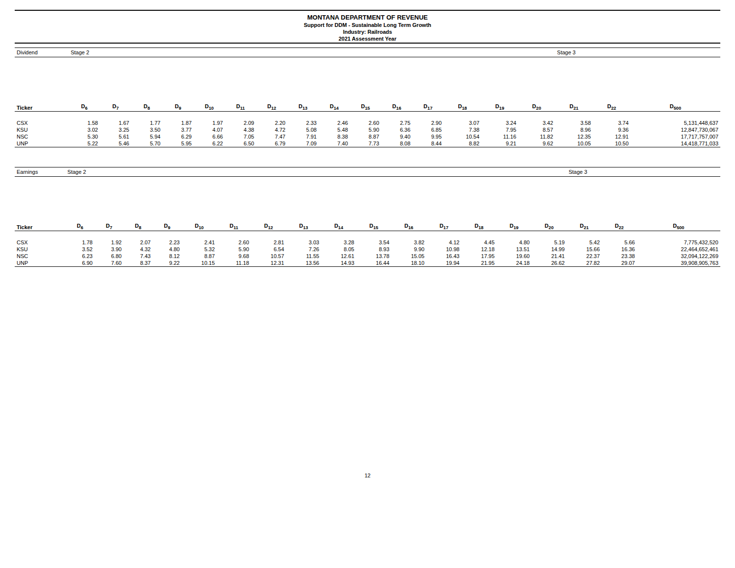MONTANA DEPARTMENT OF REVENUE
Support for DDM - Sustainable Long Term Growth
Industry: Railroads
2021 Assessment Year
| Dividend | Stage 2 | Stage 3 |
| Ticker | D 6 | D 7 | D 8 | D 9 | D 10 | D 11 | D 12 | D 13 | D 14 | D 15 | D 16 | D 17 | D 18 | D 19 | D 20 | D 21 | D 22 | D 500 |
| CSX | 1.58 | 1.67 | 1.77 | 1.87 | 1.97 | 2.09 | 2.20 | 2.33 | 2.46 | 2.60 | 2.75 | 2.90 | 3.07 | 3.24 | 3.42 | 3.58 | 3.74 | 5,131,448,637 |
| KSU | 3.02 | 3.25 | 3.50 | 3.77 | 4.07 | 4.38 | 4.72 | 5.08 | 5.48 | 5.90 | 6.36 | 6.85 | 7.38 | 7.95 | 8.57 | 8.96 | 9.36 | 12,847,730,067 |
| NSC | 5.30 | 5.61 | 5.94 | 6.29 | 6.66 | 7.05 | 7.47 | 7.91 | 8.38 | 8.87 | 9.40 | 9.95 | 10.54 | 11.16 | 11.82 | 12.35 | 12.91 | 17,717,757,007 |
| UNP | 5.22 | 5.46 | 5.70 | 5.95 | 6.22 | 6.50 | 6.79 | 7.09 | 7.40 | 7.73 | 8.08 | 8.44 | 8.82 | 9.21 | 9.62 | 10.05 | 10.50 | 14,418,771,033 |
| Earnings | Stage 2 | Stage 3 |
| Ticker | D 6 | D 7 | D 8 | D 9 | D 10 | D 11 | D 12 | D 13 | D 14 | D 15 | D 16 | D 17 | D 18 | D 19 | D 20 | D 21 | D 22 | D 500 |
| CSX | 1.78 | 1.92 | 2.07 | 2.23 | 2.41 | 2.60 | 2.81 | 3.03 | 3.28 | 3.54 | 3.82 | 4.12 | 4.45 | 4.80 | 5.19 | 5.42 | 5.66 | 7,775,432,520 |
| KSU | 3.52 | 3.90 | 4.32 | 4.80 | 5.32 | 5.90 | 6.54 | 7.26 | 8.05 | 8.93 | 9.90 | 10.98 | 12.18 | 13.51 | 14.99 | 15.66 | 16.36 | 22,464,652,461 |
| NSC | 6.23 | 6.80 | 7.43 | 8.12 | 8.87 | 9.68 | 10.57 | 11.55 | 12.61 | 13.78 | 15.05 | 16.43 | 17.95 | 19.60 | 21.41 | 22.37 | 23.38 | 32,094,122,269 |
| UNP | 6.90 | 7.60 | 8.37 | 9.22 | 10.15 | 11.18 | 12.31 | 13.56 | 14.93 | 16.44 | 18.10 | 19.94 | 21.95 | 24.18 | 26.62 | 27.82 | 29.07 | 39,908,905,763 |
12